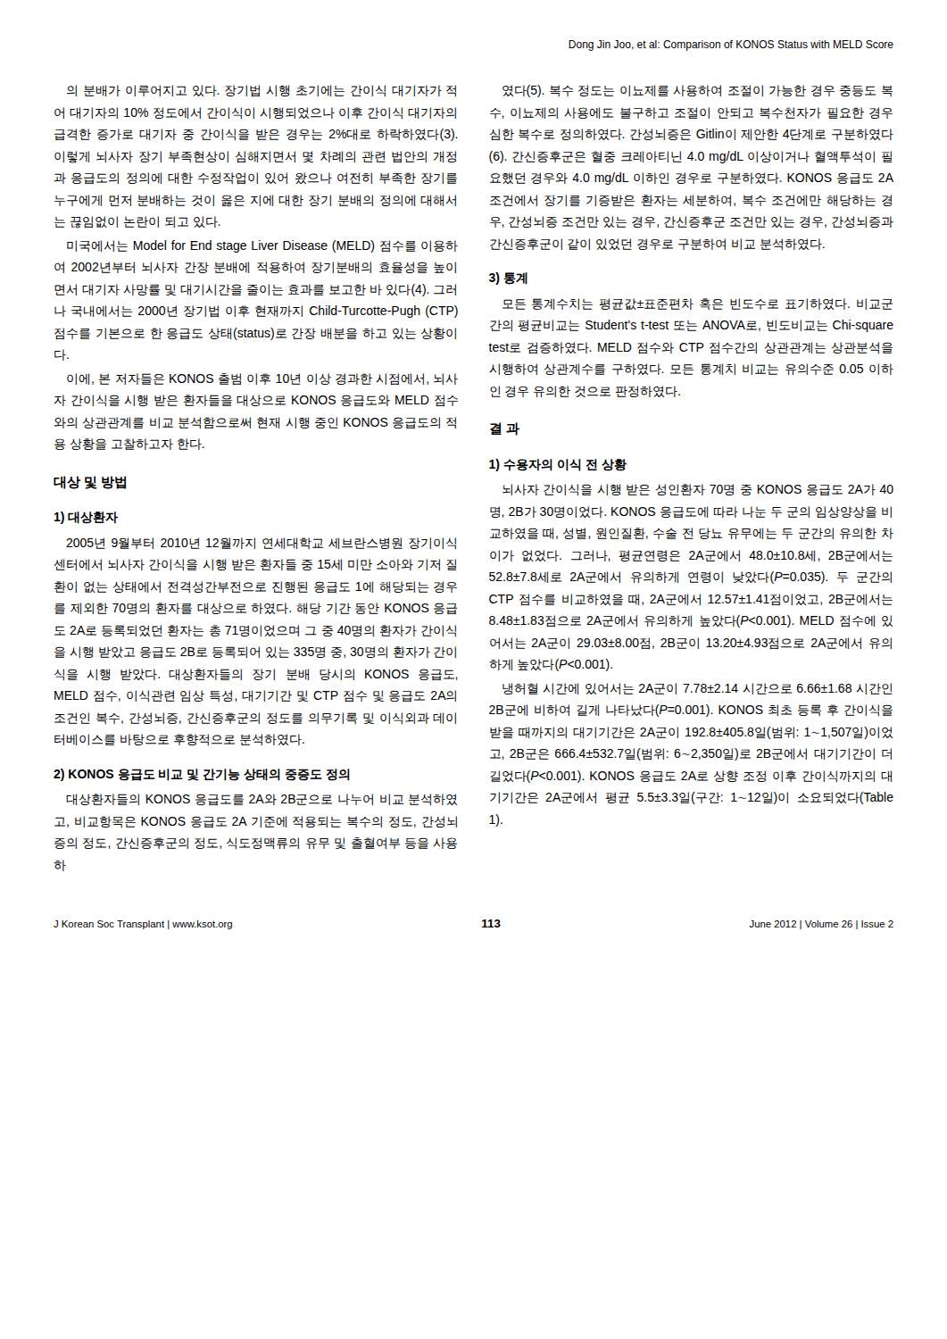Dong Jin Joo, et al: Comparison of KONOS Status with MELD Score
의 분배가 이루어지고 있다. 장기법 시행 초기에는 간이식 대기자가 적어 대기자의 10% 정도에서 간이식이 시행되었으나 이후 간이식 대기자의 급격한 증가로 대기자 중 간이식을 받은 경우는 2%대로 하락하였다(3). 이렇게 뇌사자 장기 부족현상이 심해지면서 몇 차례의 관련 법안의 개정과 응급도의 정의에 대한 수정작업이 있어 왔으나 여전히 부족한 장기를 누구에게 먼저 분배하는 것이 옳은 지에 대한 장기 분배의 정의에 대해서는 끊임없이 논란이 되고 있다.
미국에서는 Model for End stage Liver Disease (MELD) 점수를 이용하여 2002년부터 뇌사자 간장 분배에 적용하여 장기분배의 효율성을 높이면서 대기자 사망률 및 대기시간을 줄이는 효과를 보고한 바 있다(4). 그러나 국내에서는 2000년 장기법 이후 현재까지 Child-Turcotte-Pugh (CTP) 점수를 기본으로 한 응급도 상태(status)로 간장 배분을 하고 있는 상황이다.
이에, 본 저자들은 KONOS 출범 이후 10년 이상 경과한 시점에서, 뇌사자 간이식을 시행 받은 환자들을 대상으로 KONOS 응급도와 MELD 점수와의 상관관계를 비교 분석함으로써 현재 시행 중인 KONOS 응급도의 적용 상황을 고찰하고자 한다.
대상 및 방법
1) 대상환자
2005년 9월부터 2010년 12월까지 연세대학교 세브란스병원 장기이식센터에서 뇌사자 간이식을 시행 받은 환자들 중 15세 미만 소아와 기저 질환이 없는 상태에서 전격성간부전으로 진행된 응급도 1에 해당되는 경우를 제외한 70명의 환자를 대상으로 하였다. 해당 기간 동안 KONOS 응급도 2A로 등록되었던 환자는 총 71명이었으며 그 중 40명의 환자가 간이식을 시행 받았고 응급도 2B로 등록되어 있는 335명 중, 30명의 환자가 간이식을 시행 받았다. 대상환자들의 장기 분배 당시의 KONOS 응급도, MELD 점수, 이식관련 임상 특성, 대기기간 및 CTP 점수 및 응급도 2A의 조건인 복수, 간성뇌증, 간신증후군의 정도를 의무기록 및 이식외과 데이터베이스를 바탕으로 후향적으로 분석하였다.
2) KONOS 응급도 비교 및 간기능 상태의 중증도 정의
대상환자들의 KONOS 응급도를 2A와 2B군으로 나누어 비교 분석하였고, 비교항목은 KONOS 응급도 2A 기준에 적용되는 복수의 정도, 간성뇌증의 정도, 간신증후군의 정도, 식도정맥류의 유무 및 출혈여부 등을 사용하
였다(5). 복수 정도는 이뇨제를 사용하여 조절이 가능한 경우 중등도 복수, 이뇨제의 사용에도 불구하고 조절이 안되고 복수천자가 필요한 경우 심한 복수로 정의하였다. 간성뇌증은 Gitlin이 제안한 4단계로 구분하였다(6). 간신증후군은 혈중 크레아티닌 4.0 mg/dL 이상이거나 혈액투석이 필요했던 경우와 4.0 mg/dL 이하인 경우로 구분하였다. KONOS 응급도 2A 조건에서 장기를 기증받은 환자는 세분하여, 복수 조건에만 해당하는 경우, 간성뇌증 조건만 있는 경우, 간신증후군 조건만 있는 경우, 간성뇌증과 간신증후군이 같이 있었던 경우로 구분하여 비교 분석하였다.
3) 통계
모든 통계수치는 평균값±표준편차 혹은 빈도수로 표기하였다. 비교군간의 평균비교는 Student's t-test 또는 ANOVA로, 빈도비교는 Chi-square test로 검증하였다. MELD 점수와 CTP 점수간의 상관관계는 상관분석을 시행하여 상관계수를 구하였다. 모든 통계치 비교는 유의수준 0.05 이하인 경우 유의한 것으로 판정하였다.
결 과
1) 수용자의 이식 전 상황
뇌사자 간이식을 시행 받은 성인환자 70명 중 KONOS 응급도 2A가 40명, 2B가 30명이었다. KONOS 응급도에 따라 나눈 두 군의 임상양상을 비교하였을 때, 성별, 원인질환, 수술 전 당뇨 유무에는 두 군간의 유의한 차이가 없었다. 그러나, 평균연령은 2A군에서 48.0±10.8세, 2B군에서는 52.8±7.8세로 2A군에서 유의하게 연령이 낮았다(P=0.035). 두 군간의 CTP 점수를 비교하였을 때, 2A군에서 12.57±1.41점이었고, 2B군에서는 8.48±1.83점으로 2A군에서 유의하게 높았다(P<0.001). MELD 점수에 있어서는 2A군이 29.03±8.00점, 2B군이 13.20±4.93점으로 2A군에서 유의하게 높았다(P<0.001).
냉허혈 시간에 있어서는 2A군이 7.78±2.14 시간으로 6.66±1.68 시간인 2B군에 비하여 길게 나타났다(P=0.001). KONOS 최초 등록 후 간이식을 받을 때까지의 대기기간은 2A군이 192.8±405.8일(범위: 1∼1,507일)이었고, 2B군은 666.4±532.7일(범위: 6∼2,350일)로 2B군에서 대기기간이 더 길었다(P<0.001). KONOS 응급도 2A로 상향 조정 이후 간이식까지의 대기기간은 2A군에서 평균 5.5±3.3일(구간: 1∼12일)이 소요되었다(Table 1).
J Korean Soc Transplant | www.ksot.org
113
June 2012 | Volume 26 | Issue 2